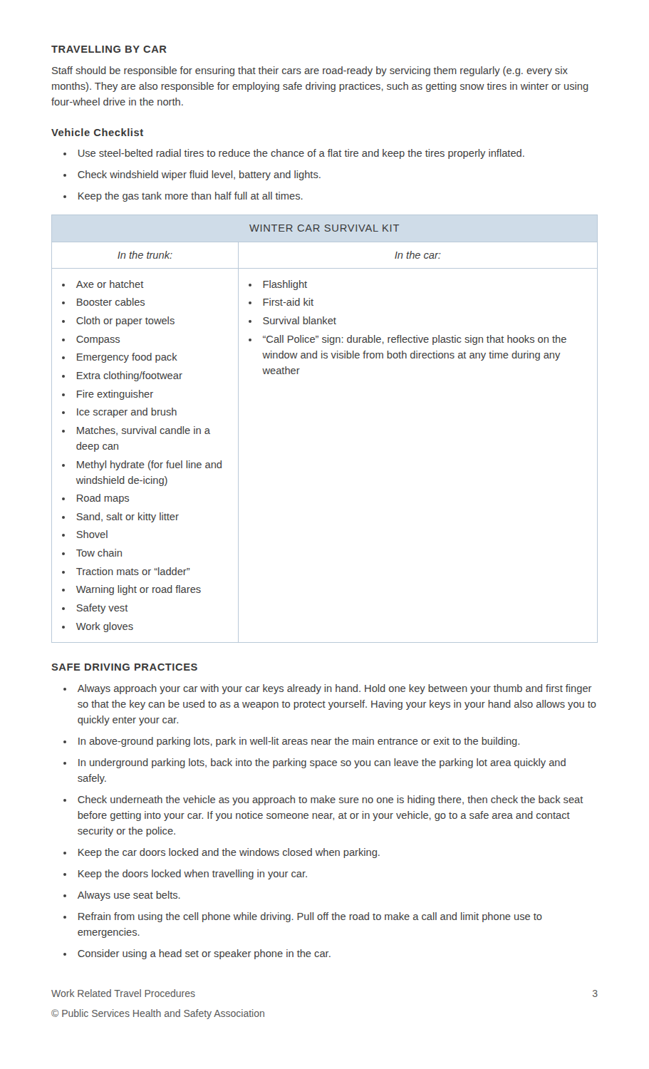TRAVELLING BY CAR
Staff should be responsible for ensuring that their cars are road-ready by servicing them regularly (e.g. every six months). They are also responsible for employing safe driving practices, such as getting snow tires in winter or using four-wheel drive in the north.
Vehicle Checklist
Use steel-belted radial tires to reduce the chance of a flat tire and keep the tires properly inflated.
Check windshield wiper fluid level, battery and lights.
Keep the gas tank more than half full at all times.
WINTER CAR SURVIVAL KIT
| In the trunk: | In the car: |
| --- | --- |
| Axe or hatchet Booster cables Cloth or paper towels Compass Emergency food pack Extra clothing/footwear Fire extinguisher Ice scraper and brush Matches, survival candle in a deep can Methyl hydrate (for fuel line and windshield de-icing) Road maps Sand, salt or kitty litter Shovel Tow chain Traction mats or “ladder” Warning light or road flares Safety vest Work gloves | Flashlight First-aid kit Survival blanket “Call Police” sign: durable, reflective plastic sign that hooks on the window and is visible from both directions at any time during any weather |
SAFE DRIVING PRACTICES
Always approach your car with your car keys already in hand. Hold one key between your thumb and first finger so that the key can be used to as a weapon to protect yourself. Having your keys in your hand also allows you to quickly enter your car.
In above-ground parking lots, park in well-lit areas near the main entrance or exit to the building.
In underground parking lots, back into the parking space so you can leave the parking lot area quickly and safely.
Check underneath the vehicle as you approach to make sure no one is hiding there, then check the back seat before getting into your car. If you notice someone near, at or in your vehicle, go to a safe area and contact security or the police.
Keep the car doors locked and the windows closed when parking.
Keep the doors locked when travelling in your car.
Always use seat belts.
Refrain from using the cell phone while driving. Pull off the road to make a call and limit phone use to emergencies.
Consider using a head set or speaker phone in the car.
Work Related Travel Procedures © Public Services Health and Safety Association
3